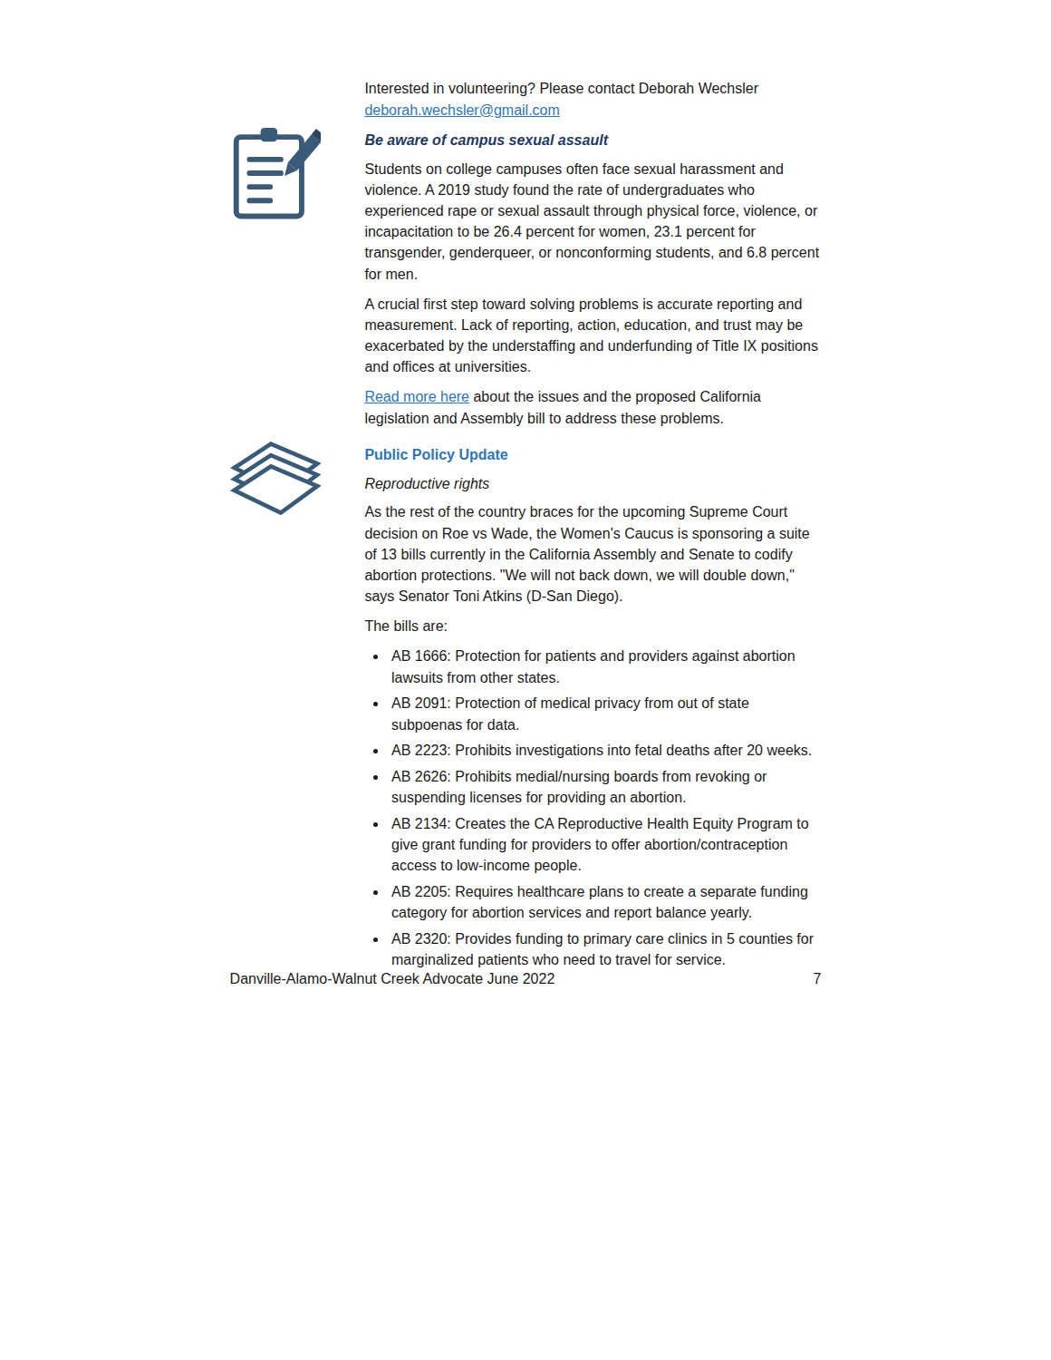Interested in volunteering? Please contact Deborah Wechsler deborah.wechsler@gmail.com
Be aware of campus sexual assault
Students on college campuses often face sexual harassment and violence. A 2019 study found the rate of undergraduates who experienced rape or sexual assault through physical force, violence, or incapacitation to be 26.4 percent for women, 23.1 percent for transgender, genderqueer, or nonconforming students, and 6.8 percent for men.
A crucial first step toward solving problems is accurate reporting and measurement. Lack of reporting, action, education, and trust may be exacerbated by the understaffing and underfunding of Title IX positions and offices at universities.
Read more here about the issues and the proposed California legislation and Assembly bill to address these problems.
Public Policy Update
Reproductive rights
As the rest of the country braces for the upcoming Supreme Court decision on Roe vs Wade, the Women's Caucus is sponsoring a suite of 13 bills currently in the California Assembly and Senate to codify abortion protections. "We will not back down, we will double down," says Senator Toni Atkins (D-San Diego).
The bills are:
AB 1666: Protection for patients and providers against abortion lawsuits from other states.
AB 2091: Protection of medical privacy from out of state subpoenas for data.
AB 2223: Prohibits investigations into fetal deaths after 20 weeks.
AB 2626: Prohibits medial/nursing boards from revoking or suspending licenses for providing an abortion.
AB 2134: Creates the CA Reproductive Health Equity Program to give grant funding for providers to offer abortion/contraception access to low-income people.
AB 2205: Requires healthcare plans to create a separate funding category for abortion services and report balance yearly.
AB 2320: Provides funding to primary care clinics in 5 counties for marginalized patients who need to travel for service.
Danville-Alamo-Walnut Creek Advocate June 2022 7